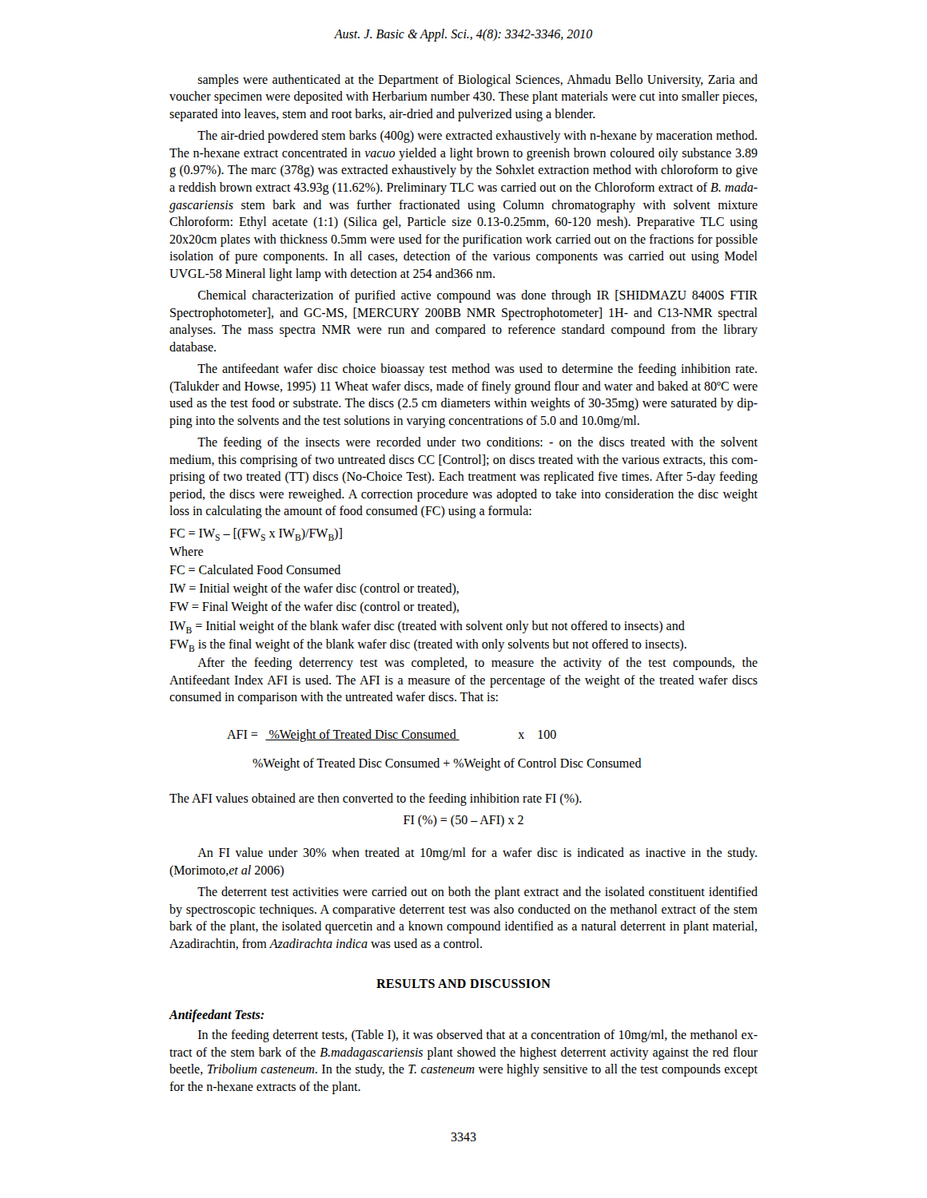Aust. J. Basic & Appl. Sci., 4(8): 3342-3346, 2010
samples were authenticated at the Department of Biological Sciences, Ahmadu Bello University, Zaria and voucher specimen were deposited with Herbarium number 430. These plant materials were cut into smaller pieces, separated into leaves, stem and root barks, air-dried and pulverized using a blender.
The air-dried powdered stem barks (400g) were extracted exhaustively with n-hexane by maceration method. The n-hexane extract concentrated in vacuo yielded a light brown to greenish brown coloured oily substance 3.89 g (0.97%). The marc (378g) was extracted exhaustively by the Sohxlet extraction method with chloroform to give a reddish brown extract 43.93g (11.62%). Preliminary TLC was carried out on the Chloroform extract of B. madagascariensis stem bark and was further fractionated using Column chromatography with solvent mixture Chloroform: Ethyl acetate (1:1) (Silica gel, Particle size 0.13-0.25mm, 60-120 mesh). Preparative TLC using 20x20cm plates with thickness 0.5mm were used for the purification work carried out on the fractions for possible isolation of pure components. In all cases, detection of the various components was carried out using Model UVGL-58 Mineral light lamp with detection at 254 and366 nm.
Chemical characterization of purified active compound was done through IR [SHIDMAZU 8400S FTIR Spectrophotometer], and GC-MS, [MERCURY 200BB NMR Spectrophotometer] 1H- and C13-NMR spectral analyses. The mass spectra NMR were run and compared to reference standard compound from the library database.
The antifeedant wafer disc choice bioassay test method was used to determine the feeding inhibition rate.(Talukder and Howse, 1995) 11 Wheat wafer discs, made of finely ground flour and water and baked at 80ºC were used as the test food or substrate. The discs (2.5 cm diameters within weights of 30-35mg) were saturated by dipping into the solvents and the test solutions in varying concentrations of 5.0 and 10.0mg/ml.
The feeding of the insects were recorded under two conditions: - on the discs treated with the solvent medium, this comprising of two untreated discs CC [Control]; on discs treated with the various extracts, this comprising of two treated (TT) discs (No-Choice Test). Each treatment was replicated five times. After 5-day feeding period, the discs were reweighed. A correction procedure was adopted to take into consideration the disc weight loss in calculating the amount of food consumed (FC) using a formula:
FC = IWS – [(FWS x IWB)/FWB)]
Where
FC = Calculated Food Consumed
IW = Initial weight of the wafer disc (control or treated),
FW = Final Weight of the wafer disc (control or treated),
IWB = Initial weight of the blank wafer disc (treated with solvent only but not offered to insects) and
FWB is the final weight of the blank wafer disc (treated with only solvents but not offered to insects).
After the feeding deterrency test was completed, to measure the activity of the test compounds, the Antifeedant Index AFI is used. The AFI is a measure of the percentage of the weight of the treated wafer discs consumed in comparison with the untreated wafer discs. That is:
AFI = %Weight of Treated Disc Consumed x 100
%Weight of Treated Disc Consumed + %Weight of Control Disc Consumed
The AFI values obtained are then converted to the feeding inhibition rate FI (%).
FI (%) = (50 – AFI) x 2
An FI value under 30% when treated at 10mg/ml for a wafer disc is indicated as inactive in the study.(Morimoto,et al 2006)
The deterrent test activities were carried out on both the plant extract and the isolated constituent identified by spectroscopic techniques. A comparative deterrent test was also conducted on the methanol extract of the stem bark of the plant, the isolated quercetin and a known compound identified as a natural deterrent in plant material, Azadirachtin, from Azadirachta indica was used as a control.
RESULTS AND DISCUSSION
Antifeedant Tests:
In the feeding deterrent tests, (Table I), it was observed that at a concentration of 10mg/ml, the methanol extract of the stem bark of the B.madagascariensis plant showed the highest deterrent activity against the red flour beetle, Tribolium casteneum. In the study, the T. casteneum were highly sensitive to all the test compounds except for the n-hexane extracts of the plant.
3343